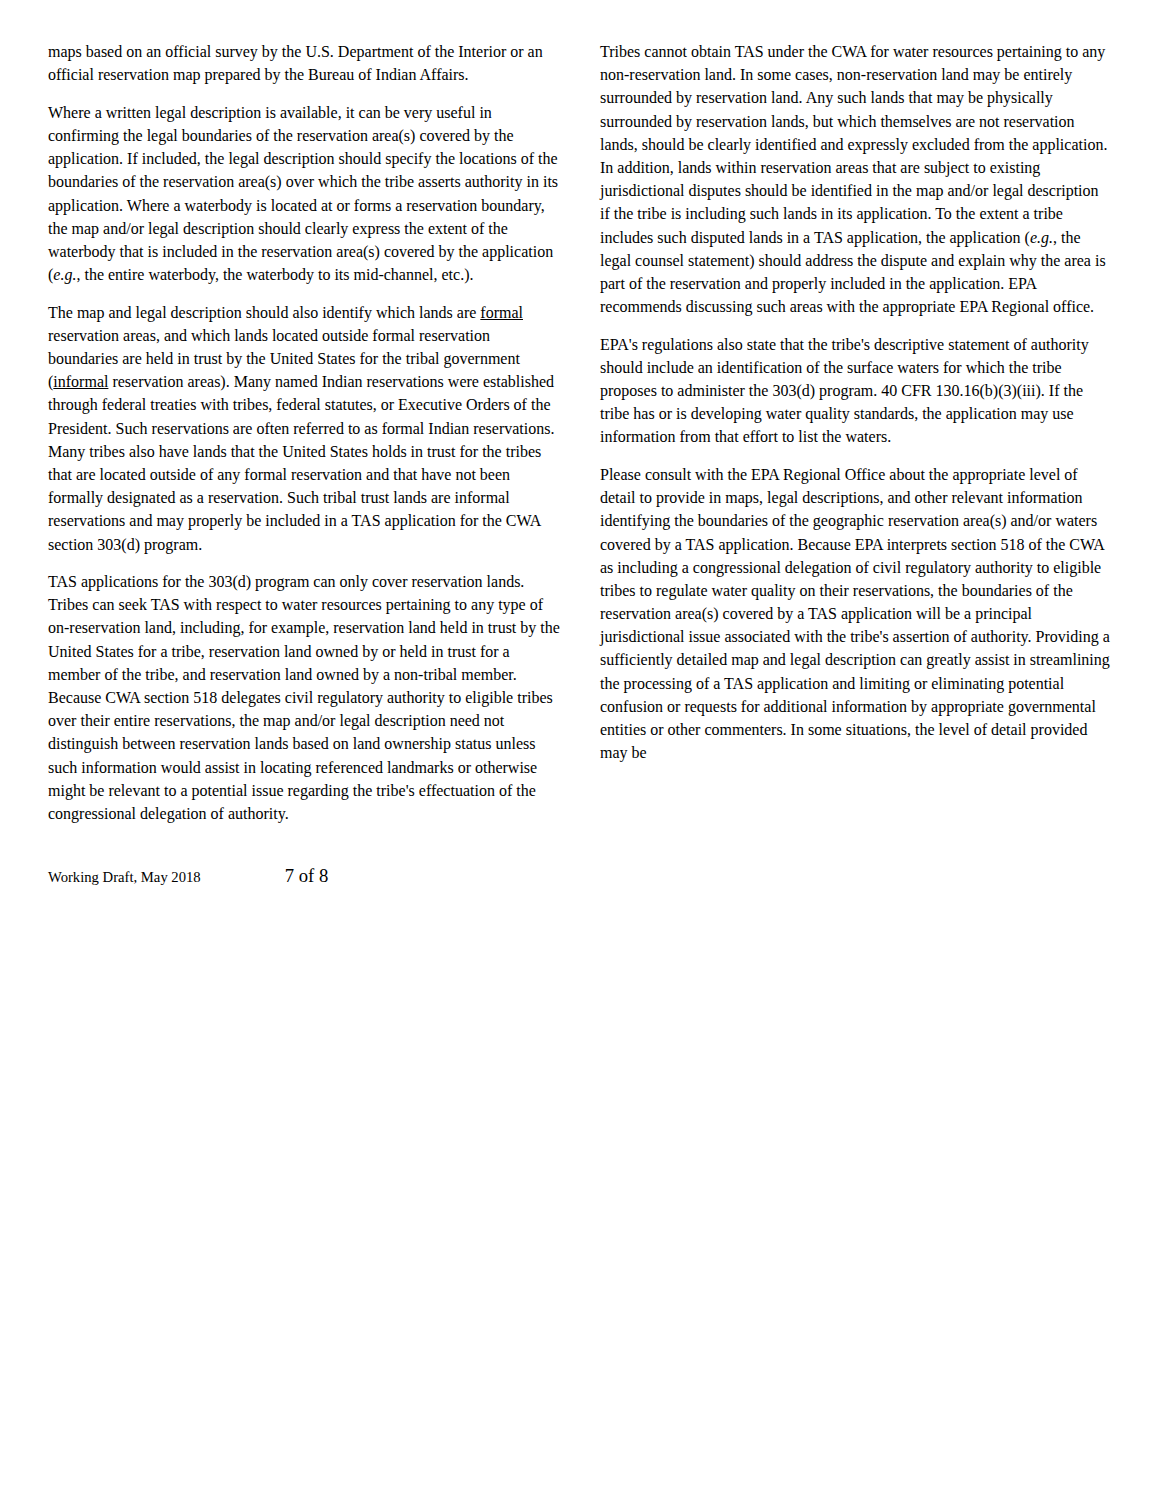maps based on an official survey by the U.S. Department of the Interior or an official reservation map prepared by the Bureau of Indian Affairs.
Where a written legal description is available, it can be very useful in confirming the legal boundaries of the reservation area(s) covered by the application. If included, the legal description should specify the locations of the boundaries of the reservation area(s) over which the tribe asserts authority in its application. Where a waterbody is located at or forms a reservation boundary, the map and/or legal description should clearly express the extent of the waterbody that is included in the reservation area(s) covered by the application (e.g., the entire waterbody, the waterbody to its mid-channel, etc.).
The map and legal description should also identify which lands are formal reservation areas, and which lands located outside formal reservation boundaries are held in trust by the United States for the tribal government (informal reservation areas). Many named Indian reservations were established through federal treaties with tribes, federal statutes, or Executive Orders of the President. Such reservations are often referred to as formal Indian reservations. Many tribes also have lands that the United States holds in trust for the tribes that are located outside of any formal reservation and that have not been formally designated as a reservation. Such tribal trust lands are informal reservations and may properly be included in a TAS application for the CWA section 303(d) program.
TAS applications for the 303(d) program can only cover reservation lands. Tribes can seek TAS with respect to water resources pertaining to any type of on-reservation land, including, for example, reservation land held in trust by the United States for a tribe, reservation land owned by or held in trust for a member of the tribe, and reservation land owned by a non-tribal member. Because CWA section 518 delegates civil regulatory authority to eligible tribes over their entire reservations, the map and/or legal description need not distinguish between reservation lands based on land ownership status unless such information would assist in locating referenced landmarks or otherwise might be relevant to a potential issue regarding the tribe's effectuation of the congressional delegation of authority.
Tribes cannot obtain TAS under the CWA for water resources pertaining to any non-reservation land. In some cases, non-reservation land may be entirely surrounded by reservation land. Any such lands that may be physically surrounded by reservation lands, but which themselves are not reservation lands, should be clearly identified and expressly excluded from the application. In addition, lands within reservation areas that are subject to existing jurisdictional disputes should be identified in the map and/or legal description if the tribe is including such lands in its application. To the extent a tribe includes such disputed lands in a TAS application, the application (e.g., the legal counsel statement) should address the dispute and explain why the area is part of the reservation and properly included in the application. EPA recommends discussing such areas with the appropriate EPA Regional office.
EPA's regulations also state that the tribe's descriptive statement of authority should include an identification of the surface waters for which the tribe proposes to administer the 303(d) program. 40 CFR 130.16(b)(3)(iii). If the tribe has or is developing water quality standards, the application may use information from that effort to list the waters.
Please consult with the EPA Regional Office about the appropriate level of detail to provide in maps, legal descriptions, and other relevant information identifying the boundaries of the geographic reservation area(s) and/or waters covered by a TAS application. Because EPA interprets section 518 of the CWA as including a congressional delegation of civil regulatory authority to eligible tribes to regulate water quality on their reservations, the boundaries of the reservation area(s) covered by a TAS application will be a principal jurisdictional issue associated with the tribe's assertion of authority. Providing a sufficiently detailed map and legal description can greatly assist in streamlining the processing of a TAS application and limiting or eliminating potential confusion or requests for additional information by appropriate governmental entities or other commenters. In some situations, the level of detail provided may be
Working Draft, May 2018 7 of 8